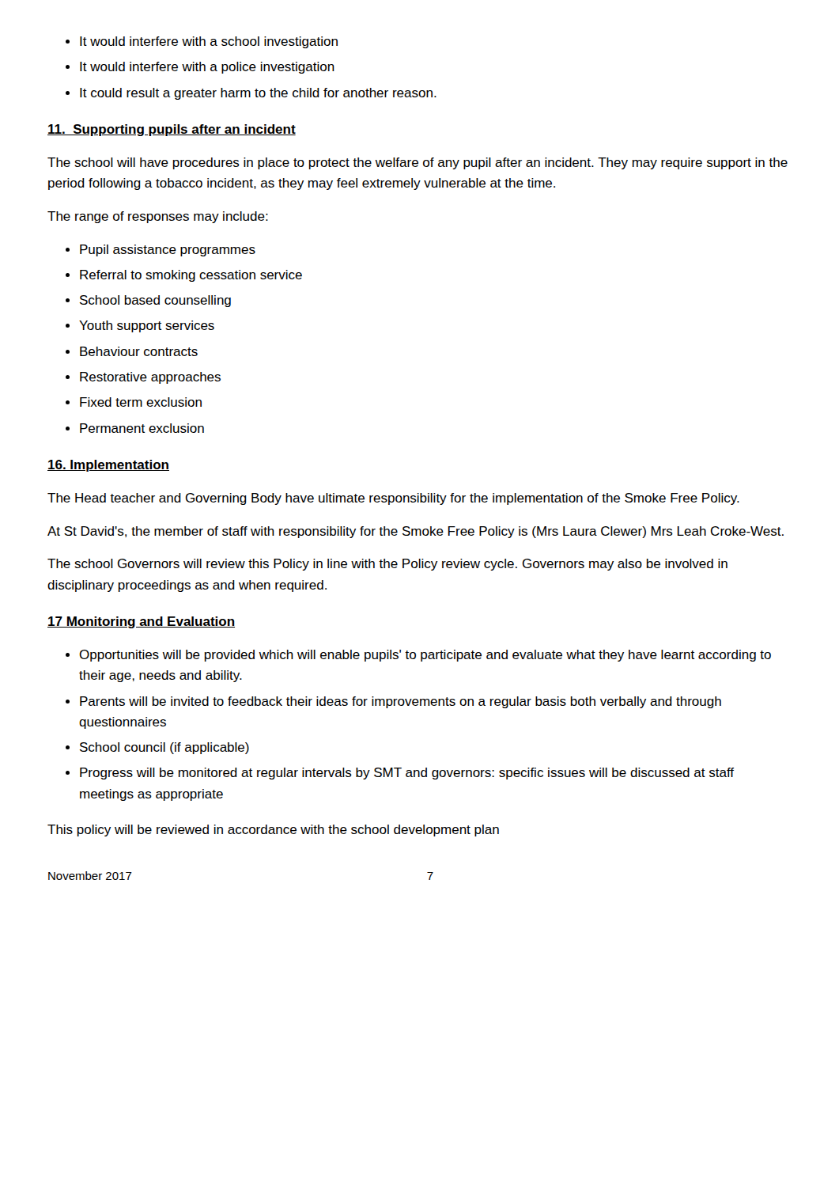It would interfere with a school investigation
It would interfere with a police investigation
It could result a greater harm to the child for another reason.
11. Supporting pupils after an incident
The school will have procedures in place to protect the welfare of any pupil after an incident. They may require support in the period following a tobacco incident, as they may feel extremely vulnerable at the time.
The range of responses may include:
Pupil assistance programmes
Referral to smoking cessation service
School based counselling
Youth support services
Behaviour contracts
Restorative approaches
Fixed term exclusion
Permanent exclusion
16. Implementation
The Head teacher and Governing Body have ultimate responsibility for the implementation of the Smoke Free Policy.
At St David's, the member of staff with responsibility for the Smoke Free Policy is (Mrs Laura Clewer) Mrs Leah Croke-West.
The school Governors will review this Policy in line with the Policy review cycle. Governors may also be involved in disciplinary proceedings as and when required.
17 Monitoring and Evaluation
Opportunities will be provided which will enable pupils' to participate and evaluate what they have learnt according to their age, needs and ability.
Parents will be invited to feedback their ideas for improvements on a regular basis both verbally and through questionnaires
School council (if applicable)
Progress will be monitored at regular intervals by SMT and governors: specific issues will be discussed at staff meetings as appropriate
This policy will be reviewed in accordance with the school development plan
November 2017 7